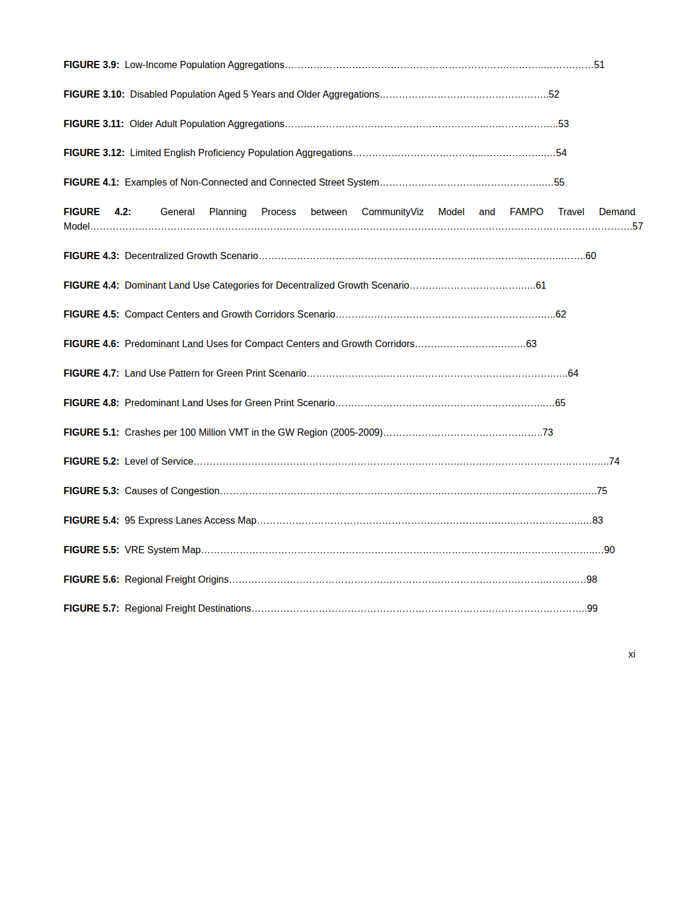FIGURE 3.9: Low-Income Population Aggregations…………………………………………………………….………..……….……51
FIGURE 3.10: Disabled Population Aged 5 Years and Older Aggregations……………………………………………..52
FIGURE 3.11: Older Adult Population Aggregations…….………………………………………………..…………………..53
FIGURE 3.12: Limited English Proficiency Population Aggregations…………………………………..………………..…54
FIGURE 4.1: Examples of Non-Connected and Connected Street System…………………………..………………..…55
FIGURE 4.2: General Planning Process between CommunityViz Model and FAMPO Travel Demand Model…………………………………………………………………………………………………………………………………………………….57
FIGURE 4.3: Decentralized Growth Scenario…………………………………………………………..…………….………..……..60
FIGURE 4.4: Dominant Land Use Categories for Decentralized Growth Scenario……….…………………….…..61
FIGURE 4.5: Compact Centers and Growth Corridors Scenario……………………………………………………….…..62
FIGURE 4.6: Predominant Land Uses for Compact Centers and Growth Corridors……….………………….…63
FIGURE 4.7: Land Use Pattern for Green Print Scenario…………………….…………………………………………….…..64
FIGURE 4.8: Predominant Land Uses for Green Print Scenario……………………………………….………………..…65
FIGURE 5.1: Crashes per 100 Million VMT in the GW Region (2005-2009)…………………………………………..73
FIGURE 5.2: Level of Service……………………………………………………………………….…………………………………….…..74
FIGURE 5.3: Causes of Congestion…………………………………………………………….…………………………………….…..75
FIGURE 5.4: 95 Express Lanes Access Map…………………………………………………………………….…………………..…83
FIGURE 5.5: VRE System Map……………………………………………………………………………………….…………………..…90
FIGURE 5.6: Regional Freight Origins……………………………………………………………………….…………….………..…98
FIGURE 5.7: Regional Freight Destinations……………………………………………………………….…………………………..99
xi